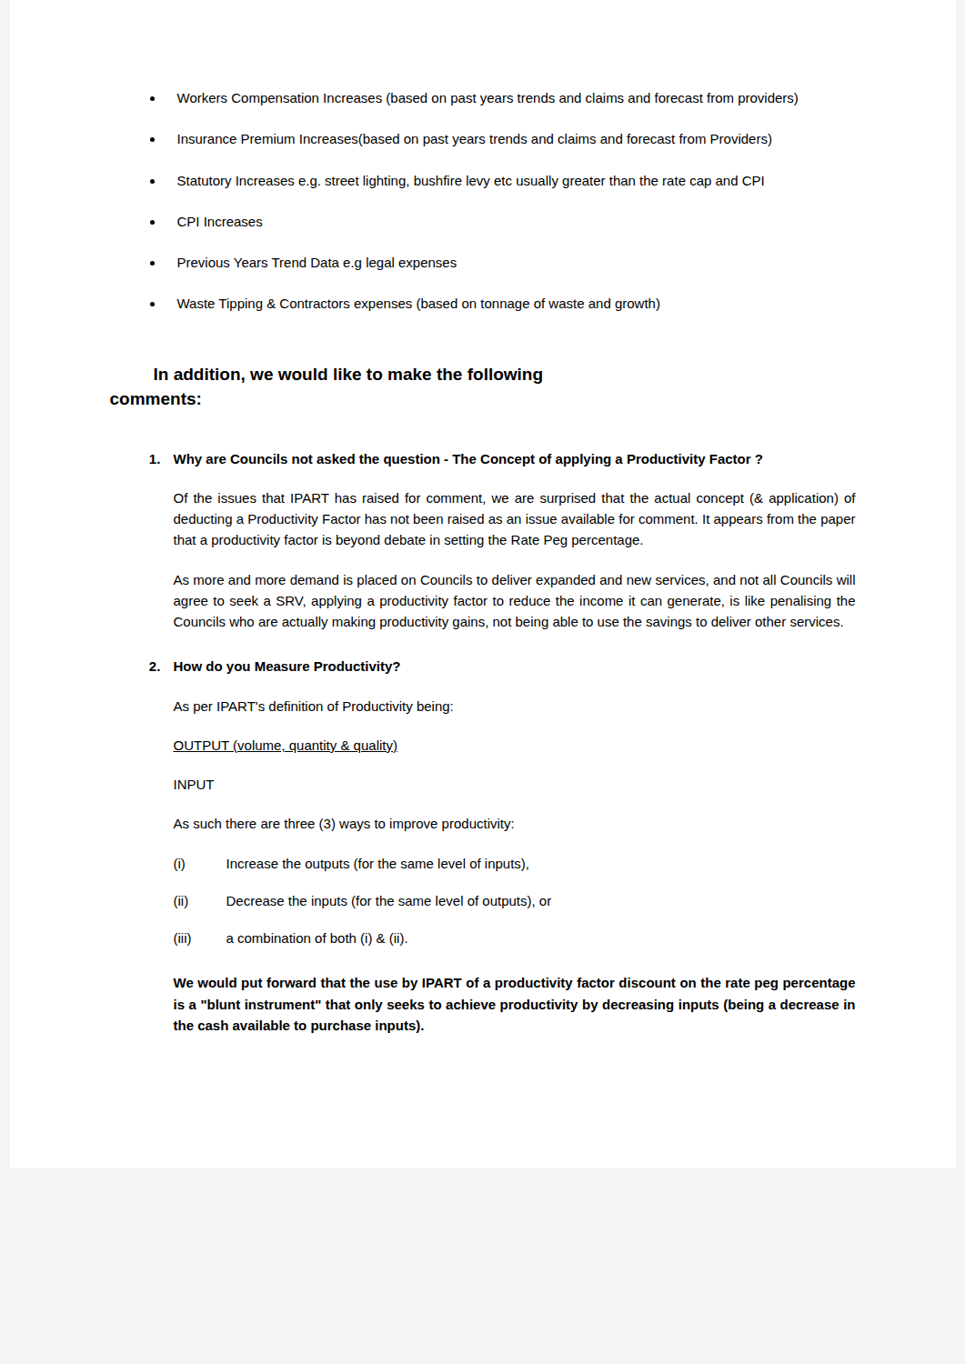Workers Compensation Increases (based on past years trends and claims and forecast from providers)
Insurance Premium Increases(based on past years trends and claims and forecast from Providers)
Statutory Increases e.g. street lighting, bushfire levy etc usually greater than the rate cap and CPI
CPI Increases
Previous Years Trend Data e.g legal expenses
Waste Tipping & Contractors expenses (based on tonnage of waste and growth)
In addition, we would like to make the following
comments:
Why are Councils not asked the question - The Concept of applying a Productivity Factor ?
Of the issues that IPART has raised for comment, we are surprised that the actual concept (& application) of deducting a Productivity Factor has not been raised as an issue available for comment. It appears from the paper that a productivity factor is beyond debate in setting the Rate Peg percentage.
As more and more demand is placed on Councils to deliver expanded and new services, and not all Councils will agree to seek a SRV, applying a productivity factor to reduce the income it can generate, is like penalising the Councils who are actually making productivity gains, not being able to use the savings to deliver other services.
How do you Measure Productivity?
As per IPART's definition of Productivity being:
OUTPUT (volume, quantity & quality)
INPUT
As such there are three (3) ways to improve productivity:
(i) Increase the outputs (for the same level of inputs),
(ii) Decrease the inputs (for the same level of outputs), or
(iii) a combination of both (i) & (ii).
We would put forward that the use by IPART of a productivity factor discount on the rate peg percentage is a "blunt instrument" that only seeks to achieve productivity by decreasing inputs (being a decrease in the cash available to purchase inputs).